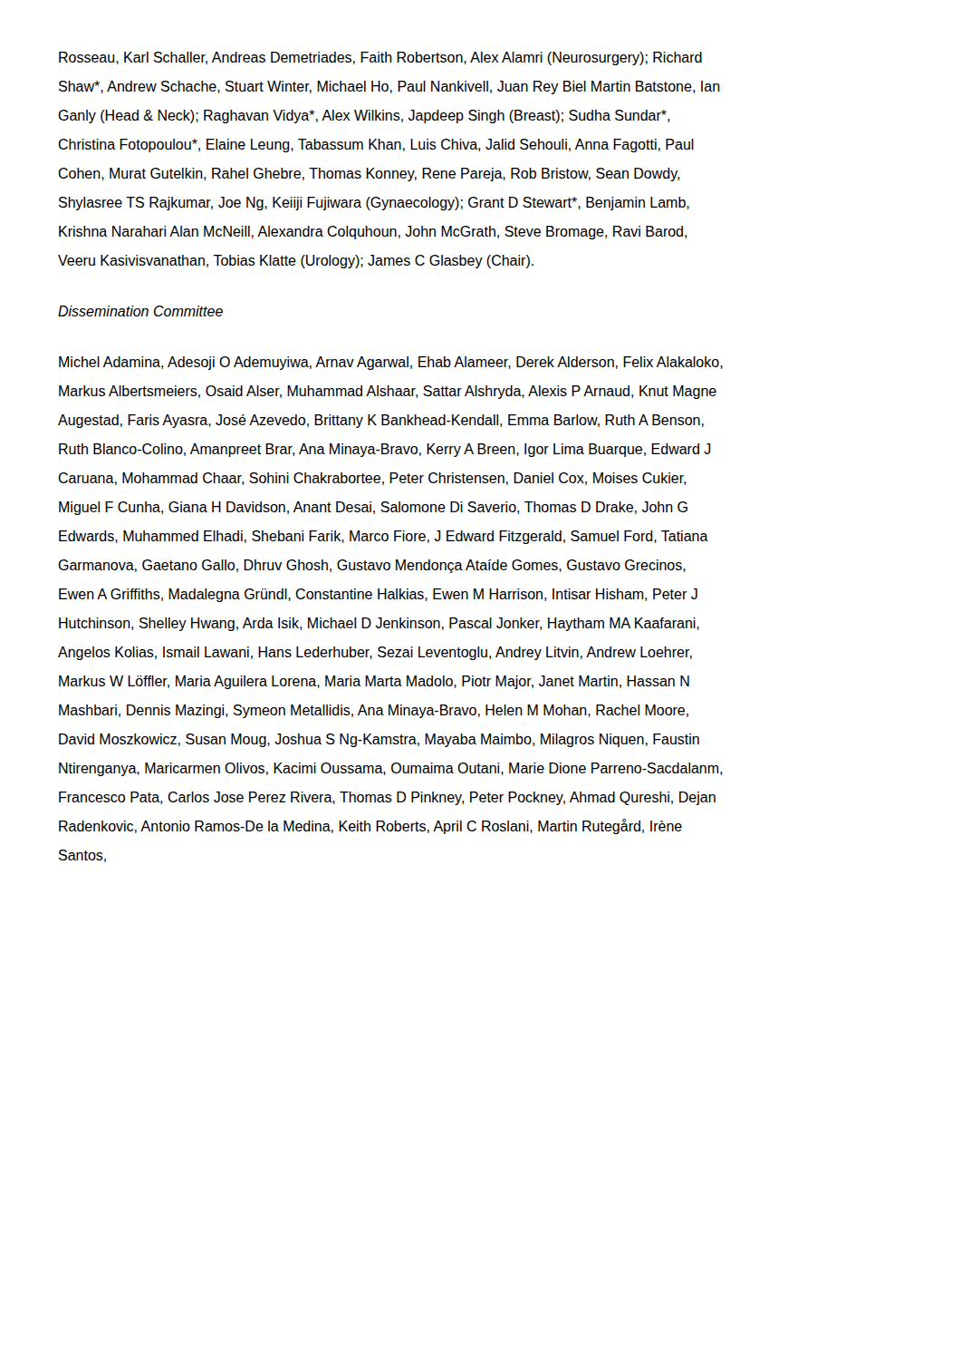Rosseau, Karl Schaller, Andreas Demetriades, Faith Robertson, Alex Alamri (Neurosurgery); Richard Shaw*, Andrew Schache, Stuart Winter, Michael Ho, Paul Nankivell, Juan Rey Biel Martin Batstone, Ian Ganly (Head & Neck); Raghavan Vidya*, Alex Wilkins, Japdeep Singh (Breast); Sudha Sundar*, Christina Fotopoulou*, Elaine Leung, Tabassum Khan, Luis Chiva, Jalid Sehouli, Anna Fagotti, Paul Cohen, Murat Gutelkin, Rahel Ghebre, Thomas Konney, Rene Pareja, Rob Bristow, Sean Dowdy, Shylasree TS Rajkumar, Joe Ng, Keiiji Fujiwara (Gynaecology); Grant D Stewart*, Benjamin Lamb, Krishna Narahari Alan McNeill, Alexandra Colquhoun, John McGrath, Steve Bromage, Ravi Barod, Veeru Kasivisvanathan, Tobias Klatte (Urology); James C Glasbey (Chair).
Dissemination Committee
Michel Adamina, Adesoji O Ademuyiwa, Arnav Agarwal, Ehab Alameer, Derek Alderson, Felix Alakaloko, Markus Albertsmeiers, Osaid Alser, Muhammad Alshaar, Sattar Alshryda, Alexis P Arnaud, Knut Magne Augestad, Faris Ayasra, José Azevedo, Brittany K Bankhead-Kendall, Emma Barlow, Ruth A Benson, Ruth Blanco-Colino, Amanpreet Brar, Ana Minaya-Bravo, Kerry A Breen, Igor Lima Buarque, Edward J Caruana, Mohammad Chaar, Sohini Chakrabortee, Peter Christensen, Daniel Cox, Moises Cukier, Miguel F Cunha, Giana H Davidson, Anant Desai, Salomone Di Saverio, Thomas D Drake, John G Edwards, Muhammed Elhadi, Shebani Farik, Marco Fiore, J Edward Fitzgerald, Samuel Ford, Tatiana Garmanova, Gaetano Gallo, Dhruv Ghosh, Gustavo Mendonça Ataíde Gomes, Gustavo Grecinos, Ewen A Griffiths, Madalegna Gründl, Constantine Halkias, Ewen M Harrison, Intisar Hisham, Peter J Hutchinson, Shelley Hwang, Arda Isik, Michael D Jenkinson, Pascal Jonker, Haytham MA Kaafarani, Angelos Kolias, Ismail Lawani, Hans Lederhuber, Sezai Leventoglu, Andrey Litvin, Andrew Loehrer, Markus W Löffler, Maria Aguilera Lorena, Maria Marta Madolo, Piotr Major, Janet Martin, Hassan N Mashbari, Dennis Mazingi, Symeon Metallidis, Ana Minaya-Bravo, Helen M Mohan, Rachel Moore, David Moszkowicz, Susan Moug, Joshua S Ng-Kamstra, Mayaba Maimbo, Milagros Niquen, Faustin Ntirenganya, Maricarmen Olivos, Kacimi Oussama, Oumaima Outani, Marie Dione Parreno-Sacdalanm, Francesco Pata, Carlos Jose Perez Rivera, Thomas D Pinkney, Peter Pockney, Ahmad Qureshi, Dejan Radenkovic, Antonio Ramos-De la Medina, Keith Roberts, April C Roslani, Martin Rutegård, Irène Santos,